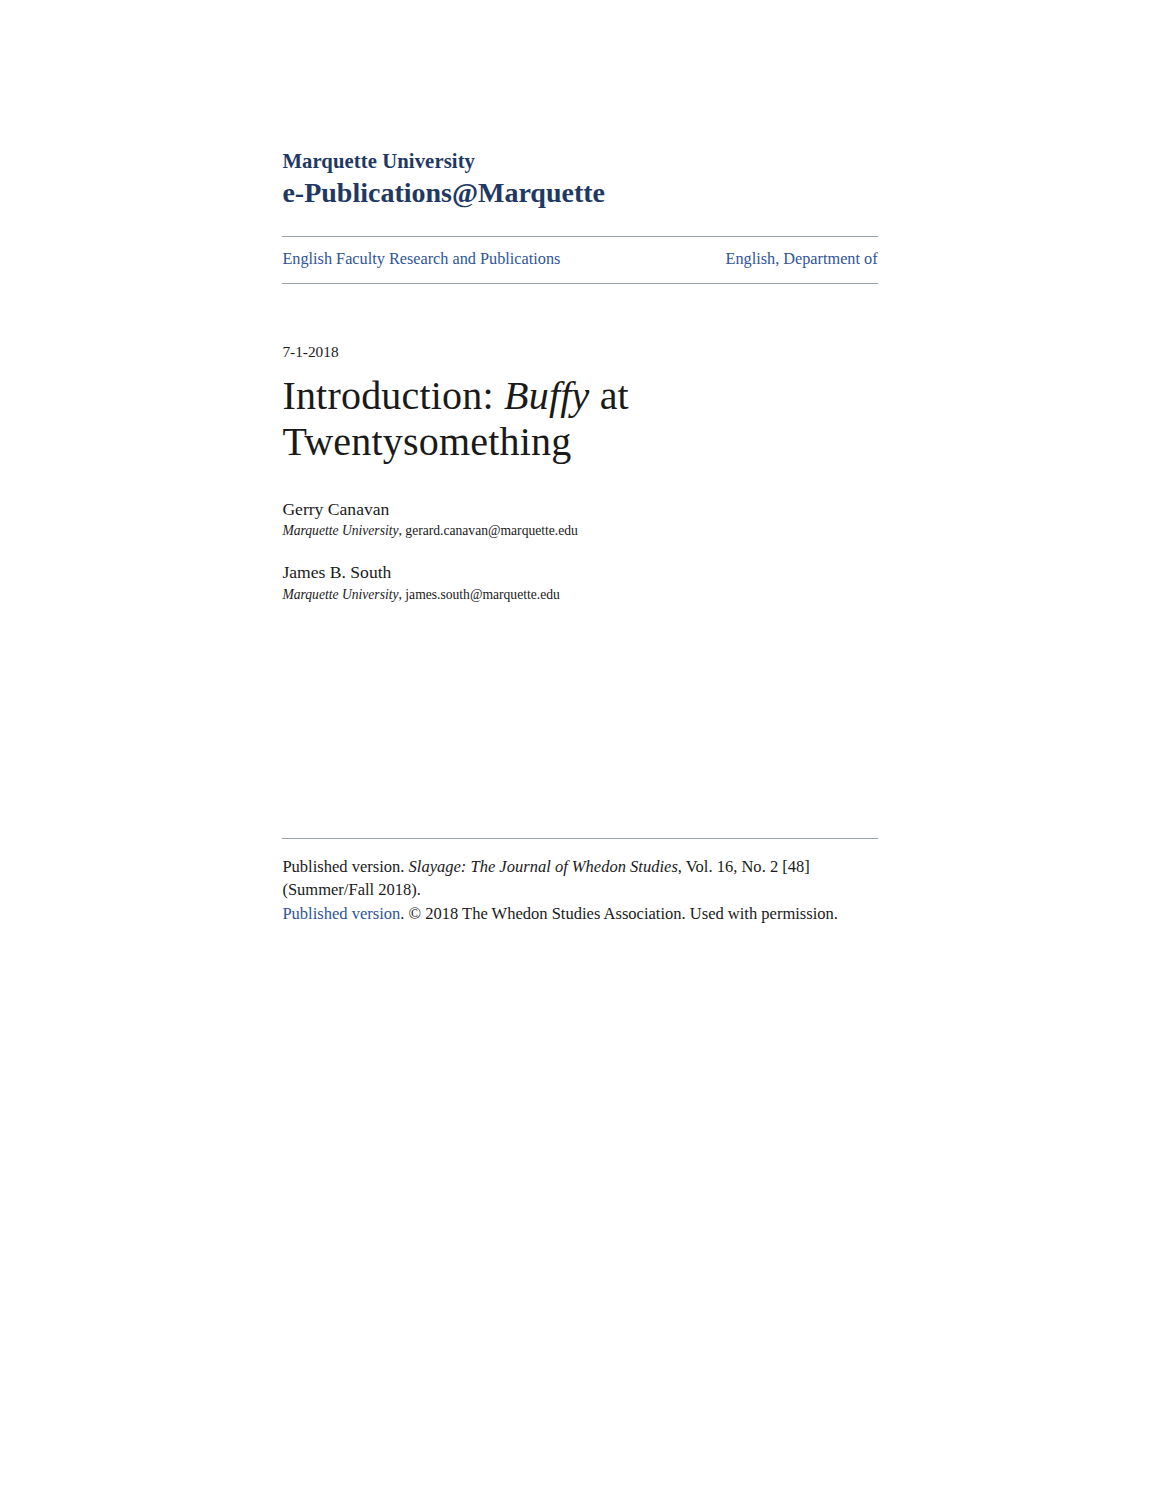Marquette University
e-Publications@Marquette
English Faculty Research and Publications
English, Department of
7-1-2018
Introduction: Buffy at Twentysomething
Gerry Canavan
Marquette University, gerard.canavan@marquette.edu
James B. South
Marquette University, james.south@marquette.edu
Published version. Slayage: The Journal of Whedon Studies, Vol. 16, No. 2 [48] (Summer/Fall 2018).
Published version. © 2018 The Whedon Studies Association. Used with permission.